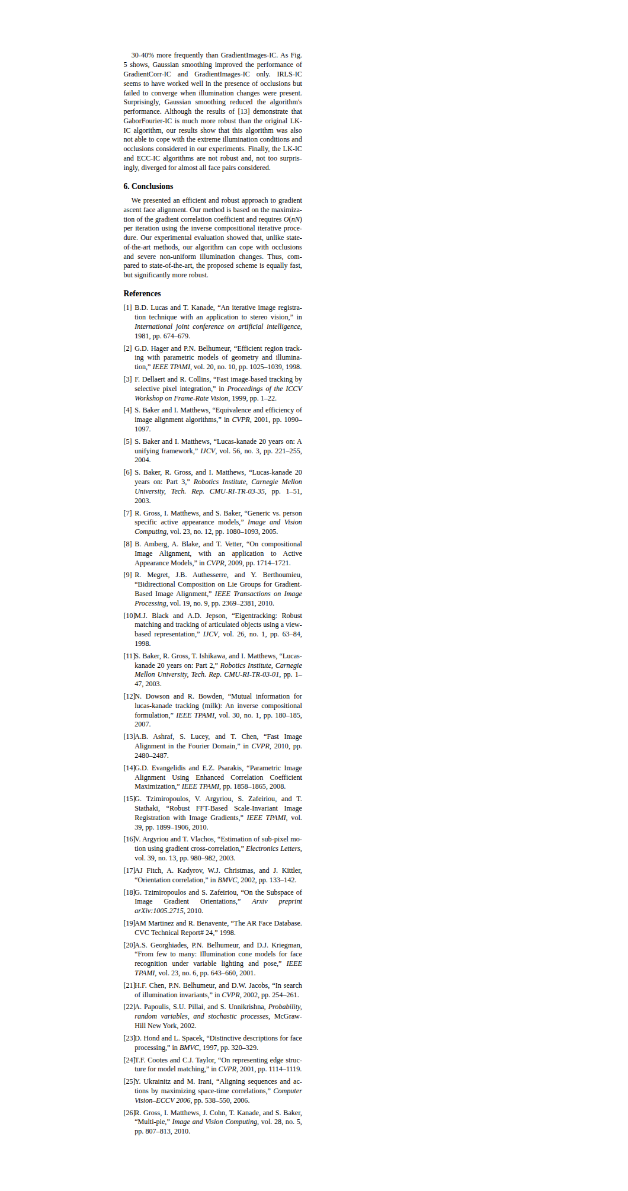30-40% more frequently than GradientImages-IC. As Fig. 5 shows, Gaussian smoothing improved the performance of GradientCorr-IC and GradientImages-IC only. IRLS-IC seems to have worked well in the presence of occlusions but failed to converge when illumination changes were present. Surprisingly, Gaussian smoothing reduced the algorithm's performance. Although the results of [13] demonstrate that GaborFourier-IC is much more robust than the original LK-IC algorithm, our results show that this algorithm was also not able to cope with the extreme illumination conditions and occlusions considered in our experiments. Finally, the LK-IC and ECC-IC algorithms are not robust and, not too surprisingly, diverged for almost all face pairs considered.
6. Conclusions
We presented an efficient and robust approach to gradient ascent face alignment. Our method is based on the maximization of the gradient correlation coefficient and requires O(nN) per iteration using the inverse compositional iterative procedure. Our experimental evaluation showed that, unlike state-of-the-art methods, our algorithm can cope with occlusions and severe non-uniform illumination changes. Thus, compared to state-of-the-art, the proposed scheme is equally fast, but significantly more robust.
References
B.D. Lucas and T. Kanade, “An iterative image registration technique with an application to stereo vision,” in International joint conference on artificial intelligence, 1981, pp. 674–679.
G.D. Hager and P.N. Belhumeur, “Efficient region tracking with parametric models of geometry and illumination,” IEEE TPAMI, vol. 20, no. 10, pp. 1025–1039, 1998.
F. Dellaert and R. Collins, “Fast image-based tracking by selective pixel integration,” in Proceedings of the ICCV Workshop on Frame-Rate Vision, 1999, pp. 1–22.
S. Baker and I. Matthews, “Equivalence and efficiency of image alignment algorithms,” in CVPR, 2001, pp. 1090–1097.
S. Baker and I. Matthews, “Lucas-kanade 20 years on: A unifying framework,” IJCV, vol. 56, no. 3, pp. 221–255, 2004.
S. Baker, R. Gross, and I. Matthews, “Lucas-kanade 20 years on: Part 3,” Robotics Institute, Carnegie Mellon University, Tech. Rep. CMU-RI-TR-03-35, pp. 1–51, 2003.
R. Gross, I. Matthews, and S. Baker, “Generic vs. person specific active appearance models,” Image and Vision Computing, vol. 23, no. 12, pp. 1080–1093, 2005.
B. Amberg, A. Blake, and T. Vetter, “On compositional Image Alignment, with an application to Active Appearance Models,” in CVPR, 2009, pp. 1714–1721.
R. Megret, J.B. Authesserre, and Y. Berthoumieu, “Bidirectional Composition on Lie Groups for Gradient-Based Image Alignment,” IEEE Transactions on Image Processing, vol. 19, no. 9, pp. 2369–2381, 2010.
M.J. Black and A.D. Jepson, “Eigentracking: Robust matching and tracking of articulated objects using a view-based representation,” IJCV, vol. 26, no. 1, pp. 63–84, 1998.
S. Baker, R. Gross, T. Ishikawa, and I. Matthews, “Lucas-kanade 20 years on: Part 2,” Robotics Institute, Carnegie Mellon University, Tech. Rep. CMU-RI-TR-03-01, pp. 1–47, 2003.
N. Dowson and R. Bowden, “Mutual information for lucas-kanade tracking (milk): An inverse compositional formulation,” IEEE TPAMI, vol. 30, no. 1, pp. 180–185, 2007.
A.B. Ashraf, S. Lucey, and T. Chen, “Fast Image Alignment in the Fourier Domain,” in CVPR, 2010, pp. 2480–2487.
G.D. Evangelidis and E.Z. Psarakis, “Parametric Image Alignment Using Enhanced Correlation Coefficient Maximization,” IEEE TPAMI, pp. 1858–1865, 2008.
G. Tzimiropoulos, V. Argyriou, S. Zafeiriou, and T. Stathaki, “Robust FFT-Based Scale-Invariant Image Registration with Image Gradients,” IEEE TPAMI, vol. 39, pp. 1899–1906, 2010.
V. Argyriou and T. Vlachos, “Estimation of sub-pixel motion using gradient cross-correlation,” Electronics Letters, vol. 39, no. 13, pp. 980–982, 2003.
AJ Fitch, A. Kadyrov, W.J. Christmas, and J. Kittler, “Orientation correlation,” in BMVC, 2002, pp. 133–142.
G. Tzimiropoulos and S. Zafeiriou, “On the Subspace of Image Gradient Orientations,” Arxiv preprint arXiv:1005.2715, 2010.
AM Martinez and R. Benavente, “The AR Face Database. CVC Technical Report# 24,” 1998.
A.S. Georghiades, P.N. Belhumeur, and D.J. Kriegman, “From few to many: Illumination cone models for face recognition under variable lighting and pose,” IEEE TPAMI, vol. 23, no. 6, pp. 643–660, 2001.
H.F. Chen, P.N. Belhumeur, and D.W. Jacobs, “In search of illumination invariants,” in CVPR, 2002, pp. 254–261.
A. Papoulis, S.U. Pillai, and S. Unnikrishna, Probability, random variables, and stochastic processes, McGraw-Hill New York, 2002.
D. Hond and L. Spacek, “Distinctive descriptions for face processing,” in BMVC, 1997, pp. 320–329.
T.F. Cootes and C.J. Taylor, “On representing edge structure for model matching,” in CVPR, 2001, pp. 1114–1119.
Y. Ukrainitz and M. Irani, “Aligning sequences and actions by maximizing space-time correlations,” Computer Vision–ECCV 2006, pp. 538–550, 2006.
R. Gross, I. Matthews, J. Cohn, T. Kanade, and S. Baker, “Multi-pie,” Image and Vision Computing, vol. 28, no. 5, pp. 807–813, 2010.